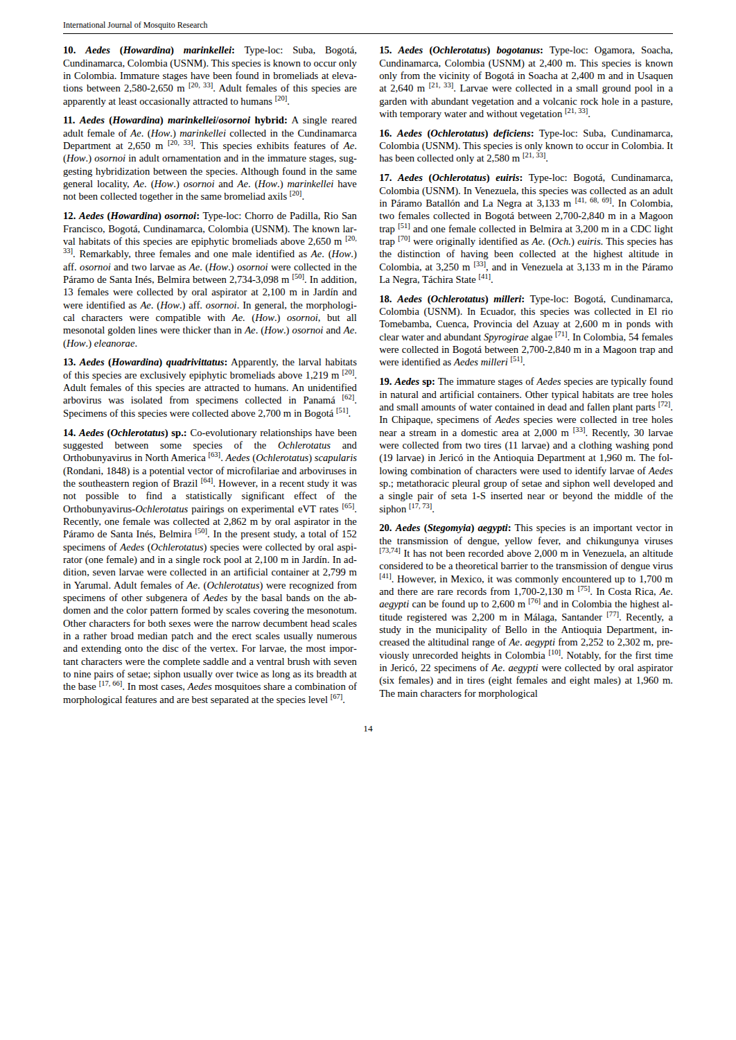International Journal of Mosquito Research
10. Aedes (Howardina) marinkellei: Type-loc: Suba, Bogotá, Cundinamarca, Colombia (USNM). This species is known to occur only in Colombia. Immature stages have been found in bromeliads at elevations between 2,580-2,650 m [20, 33]. Adult females of this species are apparently at least occasionally attracted to humans [20].
11. Aedes (Howardina) marinkellei/osornoi hybrid: A single reared adult female of Ae. (How.) marinkellei collected in the Cundinamarca Department at 2,650 m [20, 33]. This species exhibits features of Ae. (How.) osornoi in adult ornamentation and in the immature stages, suggesting hybridization between the species. Although found in the same general locality, Ae. (How.) osornoi and Ae. (How.) marinkellei have not been collected together in the same bromeliad axils [20].
12. Aedes (Howardina) osornoi: Type-loc: Chorro de Padilla, Rio San Francisco, Bogotá, Cundinamarca, Colombia (USNM). The known larval habitats of this species are epiphytic bromeliads above 2,650 m [20, 33]. Remarkably, three females and one male identified as Ae. (How.) aff. osornoi and two larvae as Ae. (How.) osornoi were collected in the Páramo de Santa Inés, Belmira between 2,734-3,098 m [50]. In addition, 13 females were collected by oral aspirator at 2,100 m in Jardín and were identified as Ae. (How.) aff. osornoi. In general, the morphological characters were compatible with Ae. (How.) osornoi, but all mesonotal golden lines were thicker than in Ae. (How.) osornoi and Ae. (How.) eleanorae.
13. Aedes (Howardina) quadrivittatus: Apparently, the larval habitats of this species are exclusively epiphytic bromeliads above 1,219 m [20]. Adult females of this species are attracted to humans. An unidentified arbovirus was isolated from specimens collected in Panamá [62]. Specimens of this species were collected above 2,700 m in Bogotá [51].
14. Aedes (Ochlerotatus) sp.: Co-evolutionary relationships have been suggested between some species of the Ochlerotatus and Orthobunyavirus in North America [63]. Aedes (Ochlerotatus) scapularis (Rondani, 1848) is a potential vector of microfilariae and arboviruses in the southeastern region of Brazil [64]. However, in a recent study it was not possible to find a statistically significant effect of the Orthobunyavirus-Ochlerotatus pairings on experimental eVT rates [65]. Recently, one female was collected at 2,862 m by oral aspirator in the Páramo de Santa Inés, Belmira [50]. In the present study, a total of 152 specimens of Aedes (Ochlerotatus) species were collected by oral aspirator (one female) and in a single rock pool at 2,100 m in Jardín. In addition, seven larvae were collected in an artificial container at 2,799 m in Yarumal. Adult females of Ae. (Ochlerotatus) were recognized from specimens of other subgenera of Aedes by the basal bands on the abdomen and the color pattern formed by scales covering the mesonotum. Other characters for both sexes were the narrow decumbent head scales in a rather broad median patch and the erect scales usually numerous and extending onto the disc of the vertex. For larvae, the most important characters were the complete saddle and a ventral brush with seven to nine pairs of setae; siphon usually over twice as long as its breadth at the base [17, 66]. In most cases, Aedes mosquitoes share a combination of morphological features and are best separated at the species level [67].
15. Aedes (Ochlerotatus) bogotanus: Type-loc: Ogamora, Soacha, Cundinamarca, Colombia (USNM) at 2,400 m. This species is known only from the vicinity of Bogotá in Soacha at 2,400 m and in Usaquen at 2,640 m [21, 33]. Larvae were collected in a small ground pool in a garden with abundant vegetation and a volcanic rock hole in a pasture, with temporary water and without vegetation [21, 33].
16. Aedes (Ochlerotatus) deficiens: Type-loc: Suba, Cundinamarca, Colombia (USNM). This species is only known to occur in Colombia. It has been collected only at 2,580 m [21, 33].
17. Aedes (Ochlerotatus) euiris: Type-loc: Bogotá, Cundinamarca, Colombia (USNM). In Venezuela, this species was collected as an adult in Páramo Batallón and La Negra at 3,133 m [41, 68, 69]. In Colombia, two females collected in Bogotá between 2,700-2,840 m in a Magoon trap [51] and one female collected in Belmira at 3,200 m in a CDC light trap [70] were originally identified as Ae. (Och.) euiris. This species has the distinction of having been collected at the highest altitude in Colombia, at 3,250 m [33], and in Venezuela at 3,133 m in the Páramo La Negra, Táchira State [41].
18. Aedes (Ochlerotatus) milleri: Type-loc: Bogotá, Cundinamarca, Colombia (USNM). In Ecuador, this species was collected in El rio Tomebamba, Cuenca, Provincia del Azuay at 2,600 m in ponds with clear water and abundant Spyrogirae algae [71]. In Colombia, 54 females were collected in Bogotá between 2,700-2,840 m in a Magoon trap and were identified as Aedes milleri [51].
19. Aedes sp: The immature stages of Aedes species are typically found in natural and artificial containers. Other typical habitats are tree holes and small amounts of water contained in dead and fallen plant parts [72]. In Chipaque, specimens of Aedes species were collected in tree holes near a stream in a domestic area at 2,000 m [33]. Recently, 30 larvae were collected from two tires (11 larvae) and a clothing washing pond (19 larvae) in Jericó in the Antioquia Department at 1,960 m. The following combination of characters were used to identify larvae of Aedes sp.; metathoracic pleural group of setae and siphon well developed and a single pair of seta 1-S inserted near or beyond the middle of the siphon [17, 73].
20. Aedes (Stegomyia) aegypti: This species is an important vector in the transmission of dengue, yellow fever, and chikungunya viruses [73,74] It has not been recorded above 2,000 m in Venezuela, an altitude considered to be a theoretical barrier to the transmission of dengue virus [41]. However, in Mexico, it was commonly encountered up to 1,700 m and there are rare records from 1,700-2,130 m [75]. In Costa Rica, Ae. aegypti can be found up to 2,600 m [76] and in Colombia the highest altitude registered was 2,200 m in Málaga, Santander [77]. Recently, a study in the municipality of Bello in the Antioquia Department, increased the altitudinal range of Ae. aegypti from 2,252 to 2,302 m, previously unrecorded heights in Colombia [10]. Notably, for the first time in Jericó, 22 specimens of Ae. aegypti were collected by oral aspirator (six females) and in tires (eight females and eight males) at 1,960 m. The main characters for morphological
14